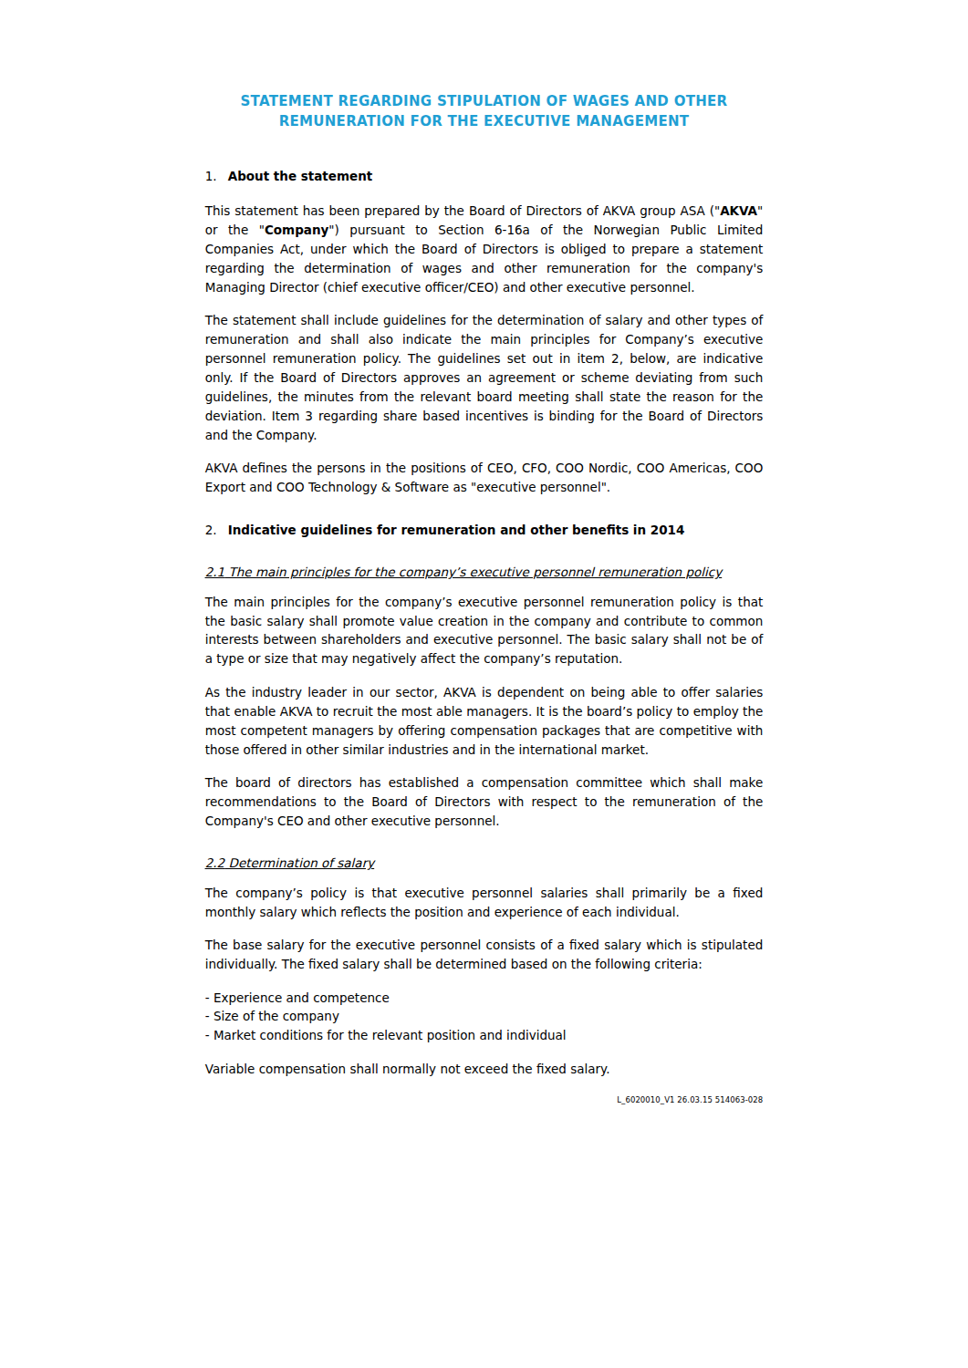Statement regarding stipulation of wages and other
remuneration for the executive management
1. About the statement
This statement has been prepared by the Board of Directors of AKVA group ASA ("AKVA" or the "Company") pursuant to Section 6-16a of the Norwegian Public Limited Companies Act, under which the Board of Directors is obliged to prepare a statement regarding the determination of wages and other remuneration for the company's Managing Director (chief executive officer/CEO) and other executive personnel.
The statement shall include guidelines for the determination of salary and other types of remuneration and shall also indicate the main principles for Company’s executive personnel remuneration policy. The guidelines set out in item 2, below, are indicative only. If the Board of Directors approves an agreement or scheme deviating from such guidelines, the minutes from the relevant board meeting shall state the reason for the deviation. Item 3 regarding share based incentives is binding for the Board of Directors and the Company.
AKVA defines the persons in the positions of CEO, CFO, COO Nordic, COO Americas, COO Export and COO Technology & Software as "executive personnel".
2. Indicative guidelines for remuneration and other benefits in 2014
2.1 The main principles for the company’s executive personnel remuneration policy
The main principles for the company’s executive personnel remuneration policy is that the basic salary shall promote value creation in the company and contribute to common interests between shareholders and executive personnel. The basic salary shall not be of a type or size that may negatively affect the company’s reputation.
As the industry leader in our sector, AKVA is dependent on being able to offer salaries that enable AKVA to recruit the most able managers. It is the board’s policy to employ the most competent managers by offering compensation packages that are competitive with those offered in other similar industries and in the international market.
The board of directors has established a compensation committee which shall make recommendations to the Board of Directors with respect to the remuneration of the Company's CEO and other executive personnel.
2.2 Determination of salary
The company’s policy is that executive personnel salaries shall primarily be a fixed monthly salary which reflects the position and experience of each individual.
The base salary for the executive personnel consists of a fixed salary which is stipulated individually. The fixed salary shall be determined based on the following criteria:
- Experience and competence
- Size of the company
- Market conditions for the relevant position and individual
Variable compensation shall normally not exceed the fixed salary.
L_6020010_V1 26.03.15 514063-028